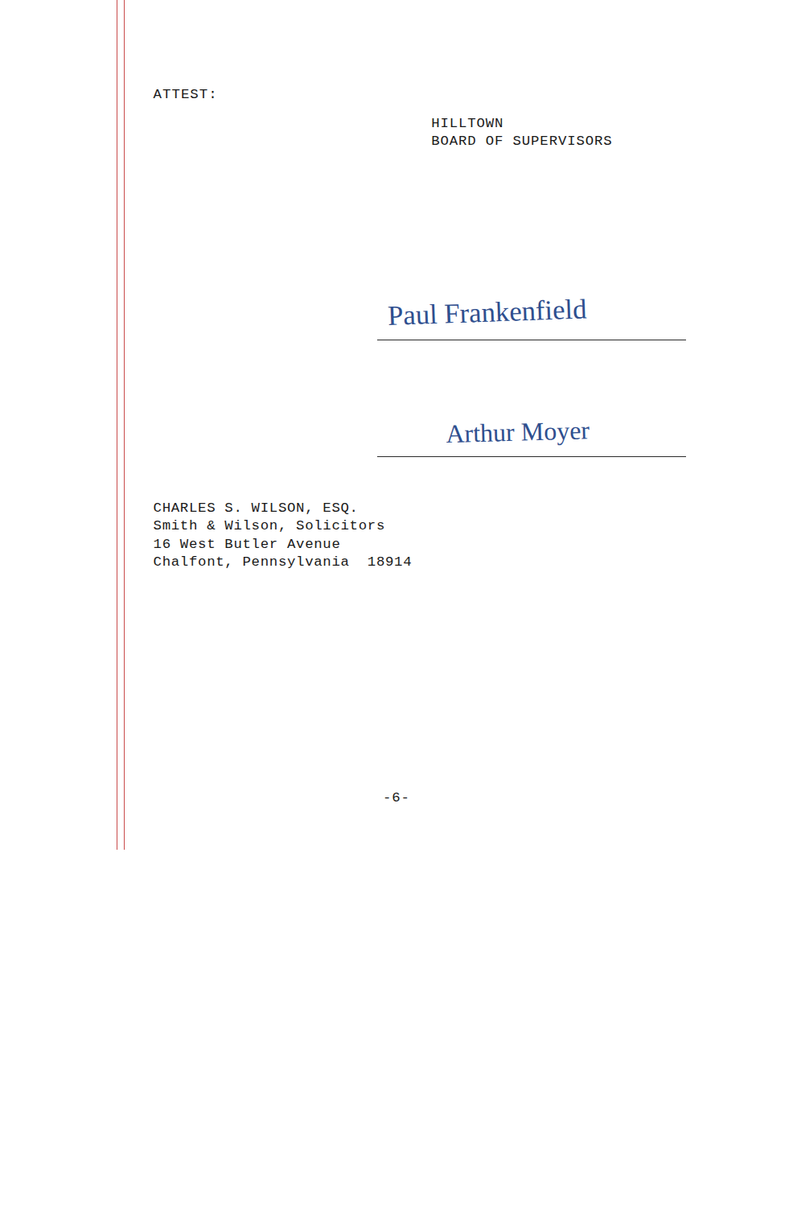ATTEST:
HILLTOWN
BOARD OF SUPERVISORS
Paul Frankenfield
Arthur Moyer
CHARLES S. WILSON, ESQ.
Smith & Wilson, Solicitors
16 West Butler Avenue
Chalfont, Pennsylvania 18914
-6-